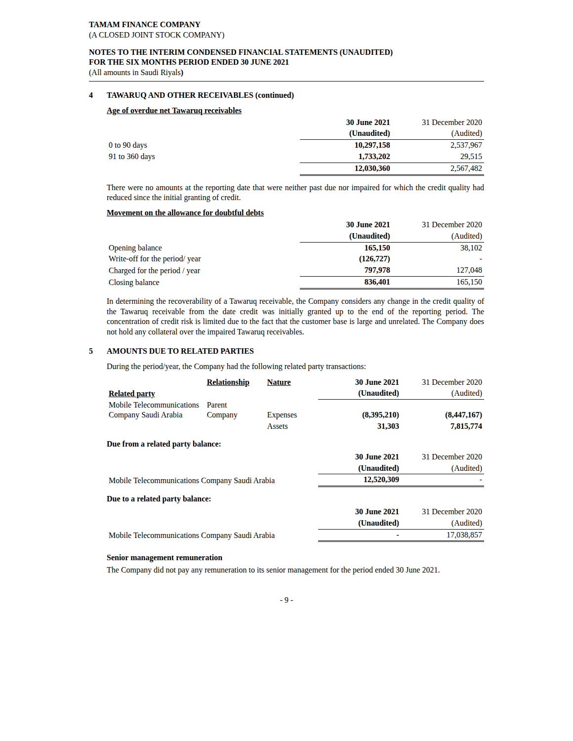TAMAM FINANCE COMPANY
(A CLOSED JOINT STOCK COMPANY)
NOTES TO THE INTERIM CONDENSED FINANCIAL STATEMENTS (UNAUDITED)
FOR THE SIX MONTHS PERIOD ENDED 30 JUNE 2021
(All amounts in Saudi Riyals)
4
TAWARUQ AND OTHER RECEIVABLES (continued)
Age of overdue net Tawaruq receivables
| | 30 June 2021 | 31 December 2020 |
| | (Unaudited) | (Audited) |
| 0 to 90 days | 10,297,158 | 2,537,967 |
| 91 to 360 days | 1,733,202 | 29,515 |
| | 12,030,360 | 2,567,482 |
There were no amounts at the reporting date that were neither past due nor impaired for which the credit quality had reduced since the initial granting of credit.
Movement on the allowance for doubtful debts
| | 30 June 2021 | 31 December 2020 |
| | (Unaudited) | (Audited) |
| Opening balance | 165,150 | 38,102 |
| Write-off for the period/ year | (126,727) | - |
| Charged for the period / year | 797,978 | 127,048 |
| Closing balance | 836,401 | 165,150 |
In determining the recoverability of a Tawaruq receivable, the Company considers any change in the credit quality of the Tawaruq receivable from the date credit was initially granted up to the end of the reporting period. The concentration of credit risk is limited due to the fact that the customer base is large and unrelated. The Company does not hold any collateral over the impaired Tawaruq receivables.
5
AMOUNTS DUE TO RELATED PARTIES
During the period/year, the Company had the following related party transactions:
| | Relationship | Nature | 30 June 2021 | 31 December 2020 |
| Related party | | | (Unaudited) | (Audited) |
| Mobile Telecommunications Company Saudi Arabia | Parent Company | Expenses | (8,395,210) | (8,447,167) |
| | | Assets | 31,303 | 7,815,774 |
Due from a related party balance:
| | 30 June 2021 | 31 December 2020 |
| | (Unaudited) | (Audited) |
| Mobile Telecommunications Company Saudi Arabia | 12,520,309 | - |
Due to a related party balance:
| | 30 June 2021 | 31 December 2020 |
| | (Unaudited) | (Audited) |
| Mobile Telecommunications Company Saudi Arabia | - | 17,038,857 |
Senior management remuneration
The Company did not pay any remuneration to its senior management for the period ended 30 June 2021.
- 9 -